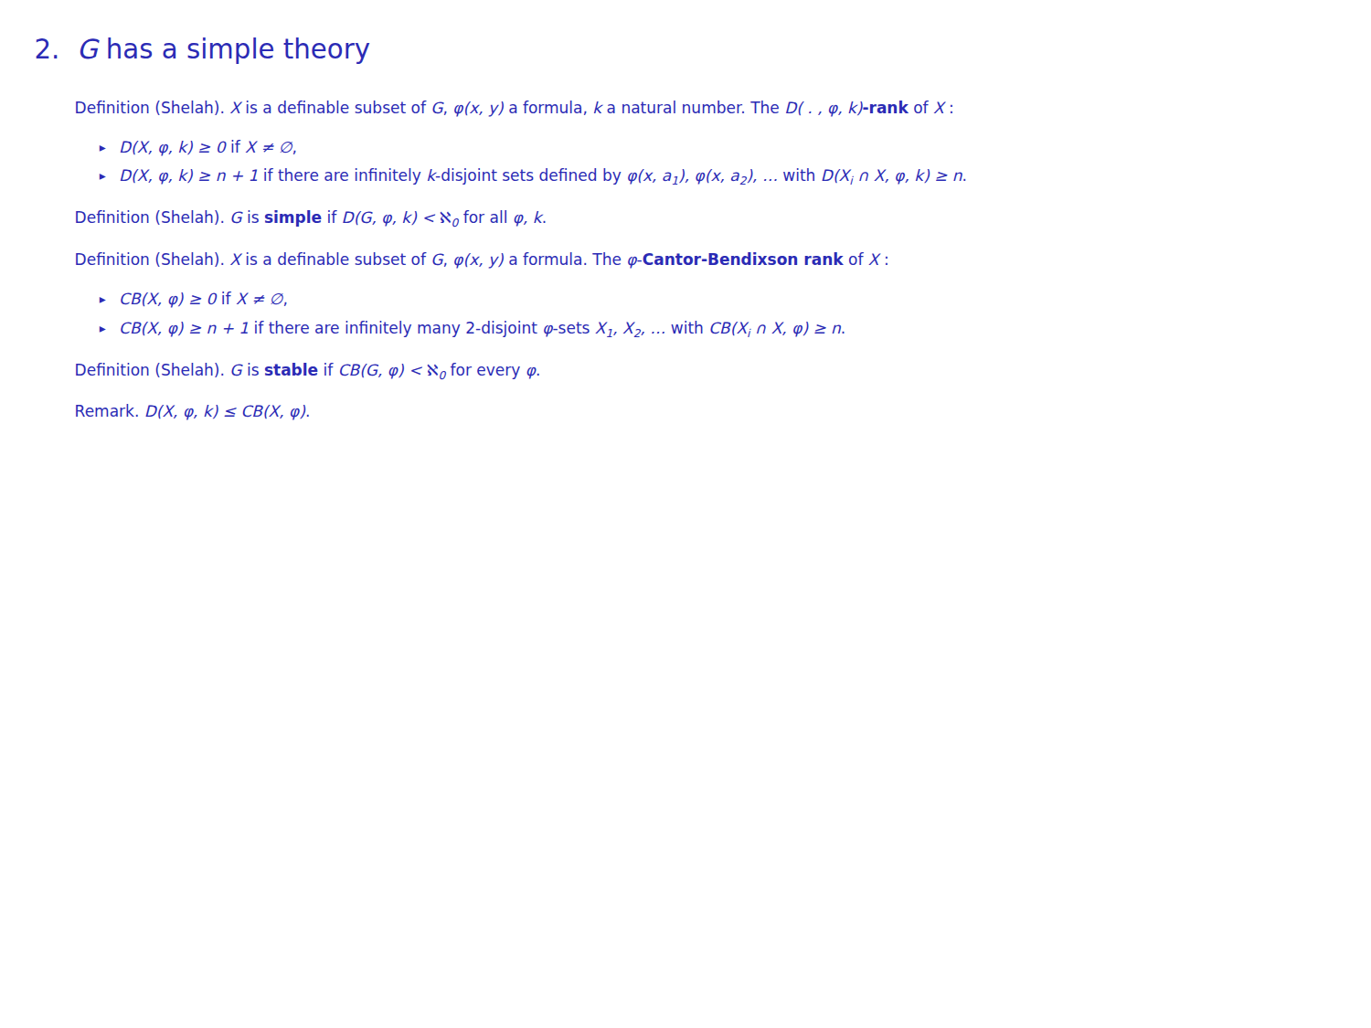2. G has a simple theory
Definition (Shelah). X is a definable subset of G, φ(x, y) a formula, k a natural number. The D( . , φ, k)-rank of X :
D(X, φ, k) ≥ 0 if X ≠ ∅,
D(X, φ, k) ≥ n + 1 if there are infinitely k-disjoint sets defined by φ(x, a1), φ(x, a2), … with D(Xi ∩ X, φ, k) ≥ n.
Definition (Shelah). G is simple if D(G, φ, k) < ℵ0 for all φ, k.
Definition (Shelah). X is a definable subset of G, φ(x, y) a formula. The φ-Cantor-Bendixson rank of X :
CB(X, φ) ≥ 0 if X ≠ ∅,
CB(X, φ) ≥ n + 1 if there are infinitely many 2-disjoint φ-sets X1, X2, … with CB(Xi ∩ X, φ) ≥ n.
Definition (Shelah). G is stable if CB(G, φ) < ℵ0 for every φ.
Remark. D(X, φ, k) ≤ CB(X, φ).